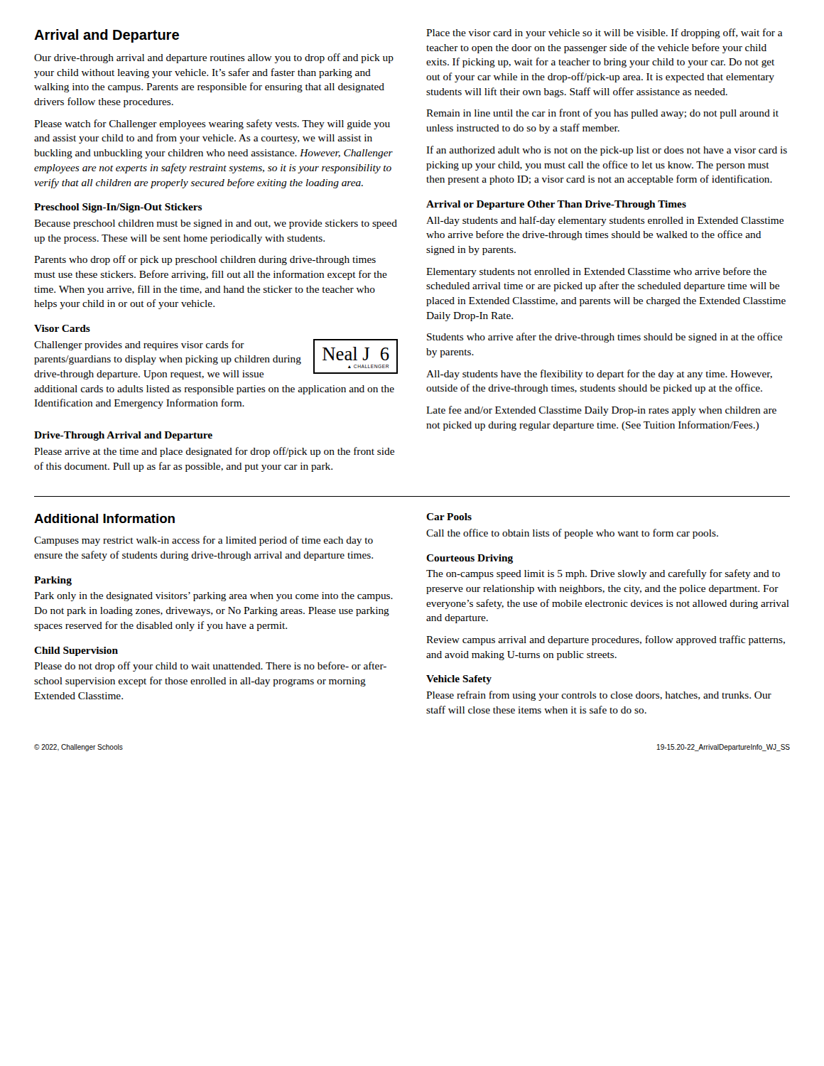Arrival and Departure
Our drive-through arrival and departure routines allow you to drop off and pick up your child without leaving your vehicle. It’s safer and faster than parking and walking into the campus. Parents are responsible for ensuring that all designated drivers follow these procedures.
Please watch for Challenger employees wearing safety vests. They will guide you and assist your child to and from your vehicle. As a courtesy, we will assist in buckling and unbuckling your children who need assistance. However, Challenger employees are not experts in safety restraint systems, so it is your responsibility to verify that all children are properly secured before exiting the loading area.
Preschool Sign-In/Sign-Out Stickers
Because preschool children must be signed in and out, we provide stickers to speed up the process. These will be sent home periodically with students.
Parents who drop off or pick up preschool children during drive-through times must use these stickers. Before arriving, fill out all the information except for the time. When you arrive, fill in the time, and hand the sticker to the teacher who helps your child in or out of your vehicle.
Visor Cards
Neal J6▲ CHALLENGER
Challenger provides and requires visor cards for parents/guardians to display when picking up children during drive-through departure. Upon request, we will issue additional cards to adults listed as responsible parties on the application and on the Identification and Emergency Information form.
Drive-Through Arrival and Departure
Please arrive at the time and place designated for drop off/pick up on the front side of this document. Pull up as far as possible, and put your car in park.
Place the visor card in your vehicle so it will be visible. If dropping off, wait for a teacher to open the door on the passenger side of the vehicle before your child exits. If picking up, wait for a teacher to bring your child to your car. Do not get out of your car while in the drop-off/pick-up area. It is expected that elementary students will lift their own bags. Staff will offer assistance as needed.
Remain in line until the car in front of you has pulled away; do not pull around it unless instructed to do so by a staff member.
If an authorized adult who is not on the pick-up list or does not have a visor card is picking up your child, you must call the office to let us know. The person must then present a photo ID; a visor card is not an acceptable form of identification.
Arrival or Departure Other Than Drive-Through Times
All-day students and half-day elementary students enrolled in Extended Classtime who arrive before the drive-through times should be walked to the office and signed in by parents.
Elementary students not enrolled in Extended Classtime who arrive before the scheduled arrival time or are picked up after the scheduled departure time will be placed in Extended Classtime, and parents will be charged the Extended Classtime Daily Drop-In Rate.
Students who arrive after the drive-through times should be signed in at the office by parents.
All-day students have the flexibility to depart for the day at any time. However, outside of the drive-through times, students should be picked up at the office.
Late fee and/or Extended Classtime Daily Drop-in rates apply when children are not picked up during regular departure time. (See Tuition Information/Fees.)
Additional Information
Campuses may restrict walk-in access for a limited period of time each day to ensure the safety of students during drive-through arrival and departure times.
Parking
Park only in the designated visitors’ parking area when you come into the campus. Do not park in loading zones, driveways, or No Parking areas. Please use parking spaces reserved for the disabled only if you have a permit.
Child Supervision
Please do not drop off your child to wait unattended. There is no before- or after-school supervision except for those enrolled in all-day programs or morning Extended Classtime.
Car Pools
Call the office to obtain lists of people who want to form car pools.
Courteous Driving
The on-campus speed limit is 5 mph. Drive slowly and carefully for safety and to preserve our relationship with neighbors, the city, and the police department. For everyone’s safety, the use of mobile electronic devices is not allowed during arrival and departure.
Review campus arrival and departure procedures, follow approved traffic patterns, and avoid making U-turns on public streets.
Vehicle Safety
Please refrain from using your controls to close doors, hatches, and trunks. Our staff will close these items when it is safe to do so.
© 2022, Challenger Schools 19-15.20-22_ArrivalDepartureInfo_WJ_SS